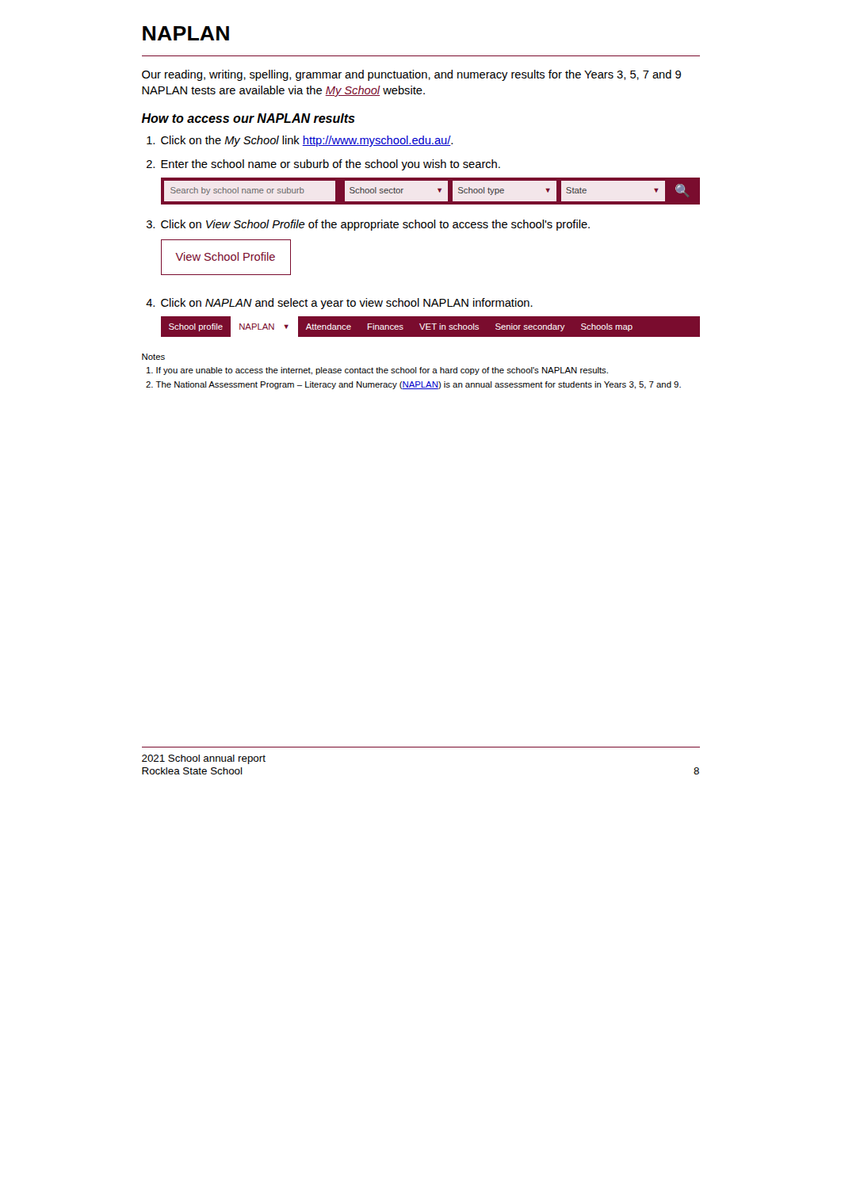NAPLAN
Our reading, writing, spelling, grammar and punctuation, and numeracy results for the Years 3, 5, 7 and 9 NAPLAN tests are available via the My School website.
How to access our NAPLAN results
Click on the My School link http://www.myschool.edu.au/.
Enter the school name or suburb of the school you wish to search.
Search by school name or suburb
School sector▼
School type▼
State▼
🔍
Click on View School Profile of the appropriate school to access the school's profile.
View School Profile
Click on NAPLAN and select a year to view school NAPLAN information.
School profile
NAPLAN ▼
Attendance
Finances
VET in schools
Senior secondary
Schools map
Notes
If you are unable to access the internet, please contact the school for a hard copy of the school's NAPLAN results.
The National Assessment Program – Literacy and Numeracy (NAPLAN) is an annual assessment for students in Years 3, 5, 7 and 9.
2021 School annual report
Rocklea State School
8